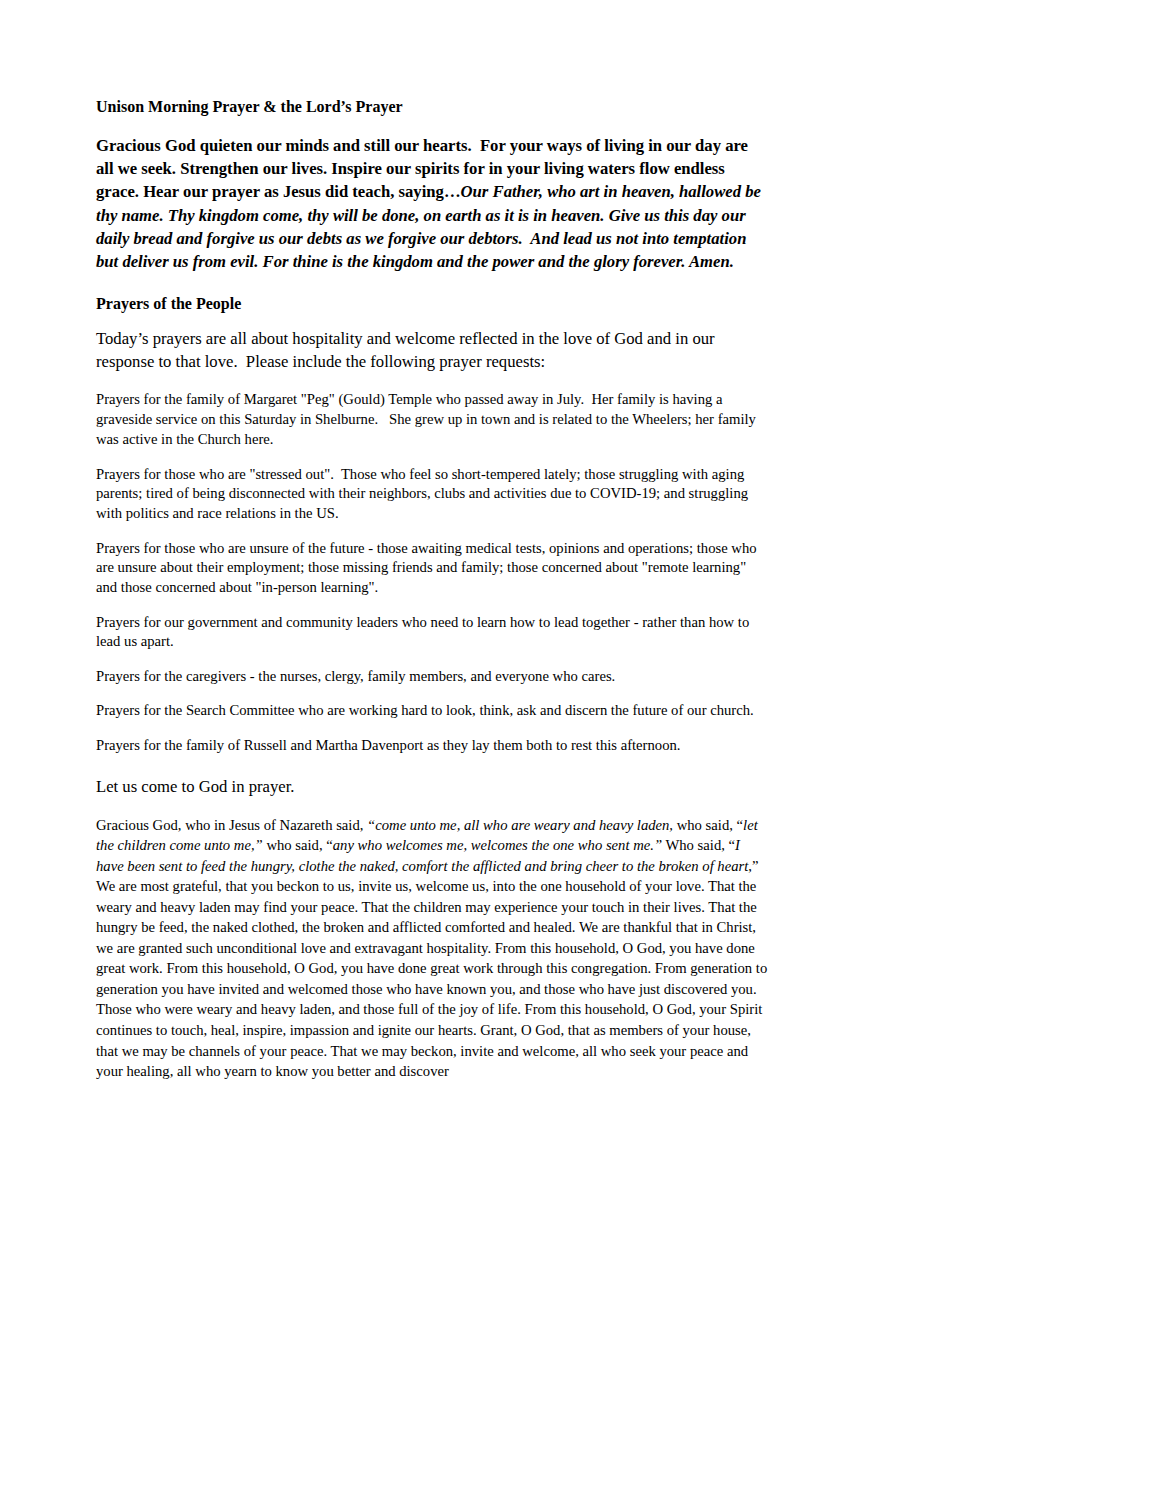Unison Morning Prayer & the Lord’s Prayer
Gracious God quieten our minds and still our hearts. For your ways of living in our day are all we seek. Strengthen our lives. Inspire our spirits for in your living waters flow endless grace. Hear our prayer as Jesus did teach, saying…Our Father, who art in heaven, hallowed be thy name. Thy kingdom come, thy will be done, on earth as it is in heaven. Give us this day our daily bread and forgive us our debts as we forgive our debtors. And lead us not into temptation but deliver us from evil. For thine is the kingdom and the power and the glory forever. Amen.
Prayers of the People
Today’s prayers are all about hospitality and welcome reflected in the love of God and in our response to that love. Please include the following prayer requests:
Prayers for the family of Margaret "Peg" (Gould) Temple who passed away in July. Her family is having a graveside service on this Saturday in Shelburne. She grew up in town and is related to the Wheelers; her family was active in the Church here.
Prayers for those who are "stressed out". Those who feel so short-tempered lately; those struggling with aging parents; tired of being disconnected with their neighbors, clubs and activities due to COVID-19; and struggling with politics and race relations in the US.
Prayers for those who are unsure of the future - those awaiting medical tests, opinions and operations; those who are unsure about their employment; those missing friends and family; those concerned about "remote learning" and those concerned about "in-person learning".
Prayers for our government and community leaders who need to learn how to lead together - rather than how to lead us apart.
Prayers for the caregivers - the nurses, clergy, family members, and everyone who cares.
Prayers for the Search Committee who are working hard to look, think, ask and discern the future of our church.
Prayers for the family of Russell and Martha Davenport as they lay them both to rest this afternoon.
Let us come to God in prayer.
Gracious God, who in Jesus of Nazareth said, “come unto me, all who are weary and heavy laden, who said, “let the children come unto me,” who said, “any who welcomes me, welcomes the one who sent me.” Who said, “I have been sent to feed the hungry, clothe the naked, comfort the afflicted and bring cheer to the broken of heart,” We are most grateful, that you beckon to us, invite us, welcome us, into the one household of your love. That the weary and heavy laden may find your peace. That the children may experience your touch in their lives. That the hungry be feed, the naked clothed, the broken and afflicted comforted and healed. We are thankful that in Christ, we are granted such unconditional love and extravagant hospitality. From this household, O God, you have done great work. From this household, O God, you have done great work through this congregation. From generation to generation you have invited and welcomed those who have known you, and those who have just discovered you. Those who were weary and heavy laden, and those full of the joy of life. From this household, O God, your Spirit continues to touch, heal, inspire, impassion and ignite our hearts. Grant, O God, that as members of your house, that we may be channels of your peace. That we may beckon, invite and welcome, all who seek your peace and your healing, all who yearn to know you better and discover